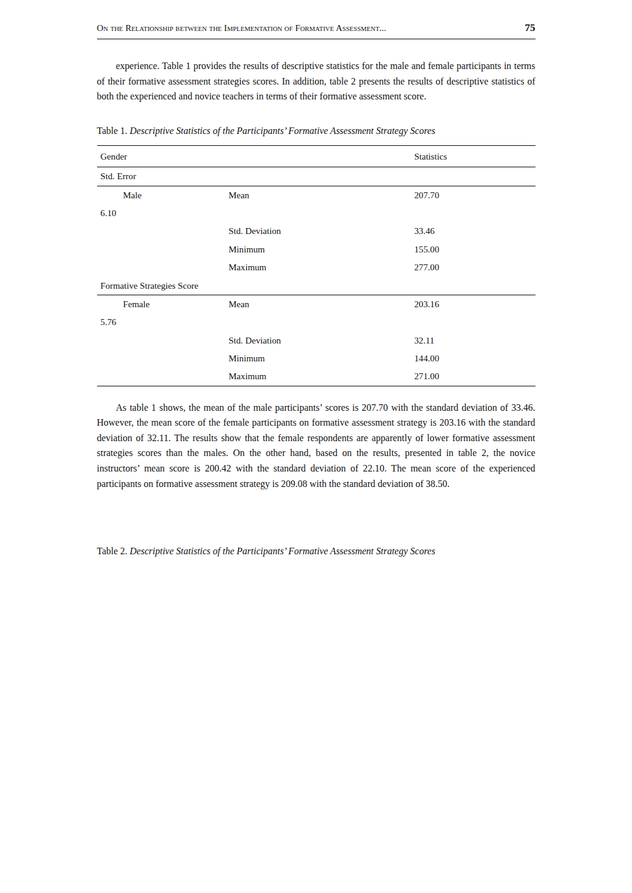On the Relationship between the Implementation of Formative Assessment... 75
experience. Table 1 provides the results of descriptive statistics for the male and female participants in terms of their formative assessment strategies scores. In addition, table 2 presents the results of descriptive statistics of both the experienced and novice teachers in terms of their formative assessment score.
Table 1. Descriptive Statistics of the Participants’ Formative Assessment Strategy Scores
| Gender | | Statistics |
| --- | --- | --- |
| Std. Error |
| | Male | Mean | 207.70 |
| 6.10 |
| | | Std. Deviation | 33.46 |
| | | Minimum | 155.00 |
| | | Maximum | 277.00 |
| Formative Strategies Score |
| | Female | Mean | 203.16 |
| 5.76 |
| | | Std. Deviation | 32.11 |
| | | Minimum | 144.00 |
| | | Maximum | 271.00 |
As table 1 shows, the mean of the male participants’ scores is 207.70 with the standard deviation of 33.46. However, the mean score of the female participants on formative assessment strategy is 203.16 with the standard deviation of 32.11. The results show that the female respondents are apparently of lower formative assessment strategies scores than the males. On the other hand, based on the results, presented in table 2, the novice instructors’ mean score is 200.42 with the standard deviation of 22.10. The mean score of the experienced participants on formative assessment strategy is 209.08 with the standard deviation of 38.50.
Table 2. Descriptive Statistics of the Participants’ Formative Assessment Strategy Scores